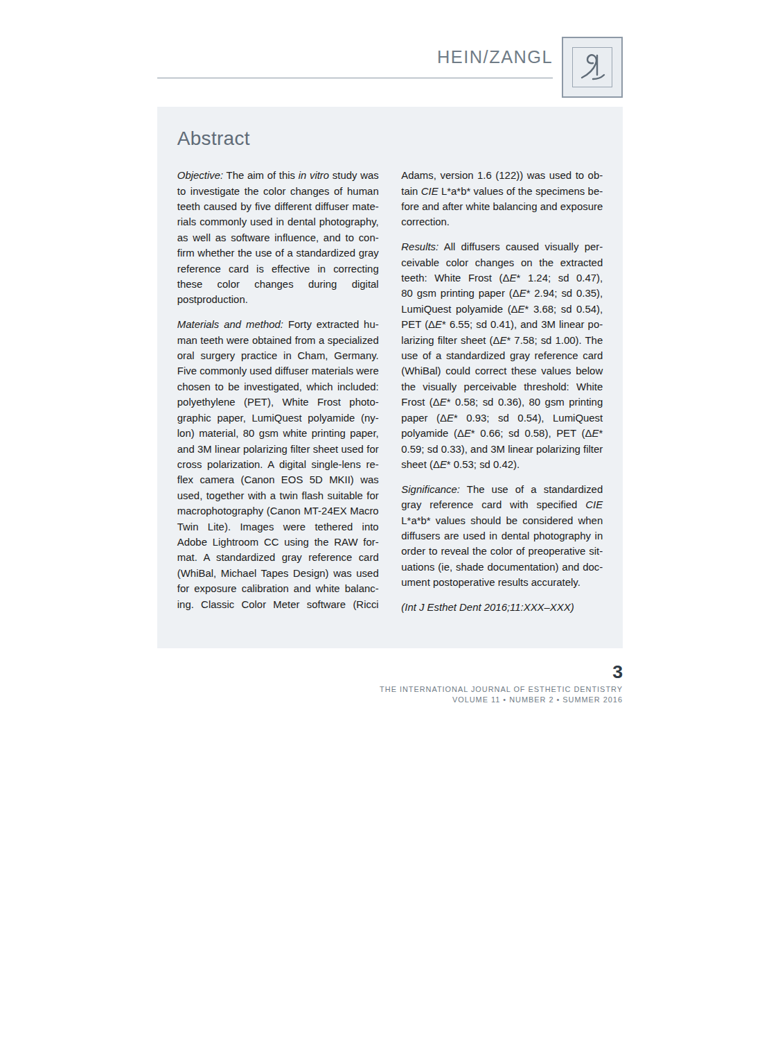HEIN/ZANGL
Abstract
Objective: The aim of this in vitro study was to investigate the color changes of human teeth caused by five different diffuser materials commonly used in dental photography, as well as software influence, and to confirm whether the use of a standardized gray reference card is effective in correcting these color changes during digital postproduction.
Materials and method: Forty extracted human teeth were obtained from a specialized oral surgery practice in Cham, Germany. Five commonly used diffuser materials were chosen to be investigated, which included: polyethylene (PET), White Frost photographic paper, LumiQuest polyamide (nylon) material, 80 gsm white printing paper, and 3M linear polarizing filter sheet used for cross polarization. A digital single-lens reflex camera (Canon EOS 5D MKII) was used, together with a twin flash suitable for macrophotography (Canon MT-24EX Macro Twin Lite). Images were tethered into Adobe Lightroom CC using the RAW format. A standardized gray reference card (WhiBal, Michael Tapes Design) was used for exposure calibration and white balancing. Classic Color Meter software (Ricci Adams, version 1.6 (122)) was used to obtain CIE L*a*b* values of the specimens before and after white balancing and exposure correction.
Results: All diffusers caused visually perceivable color changes on the extracted teeth: White Frost (ΔE* 1.24; sd 0.47), 80 gsm printing paper (ΔE* 2.94; sd 0.35), LumiQuest polyamide (ΔE* 3.68; sd 0.54), PET (ΔE* 6.55; sd 0.41), and 3M linear polarizing filter sheet (ΔE* 7.58; sd 1.00). The use of a standardized gray reference card (WhiBal) could correct these values below the visually perceivable threshold: White Frost (ΔE* 0.58; sd 0.36), 80 gsm printing paper (ΔE* 0.93; sd 0.54), LumiQuest polyamide (ΔE* 0.66; sd 0.58), PET (ΔE* 0.59; sd 0.33), and 3M linear polarizing filter sheet (ΔE* 0.53; sd 0.42).
Significance: The use of a standardized gray reference card with specified CIE L*a*b* values should be considered when diffusers are used in dental photography in order to reveal the color of preoperative situations (ie, shade documentation) and document postoperative results accurately.
(Int J Esthet Dent 2016;11:XXX–XXX)
3
THE INTERNATIONAL JOURNAL OF ESTHETIC DENTISTRY
VOLUME 11 • NUMBER 2 • SUMMER 2016